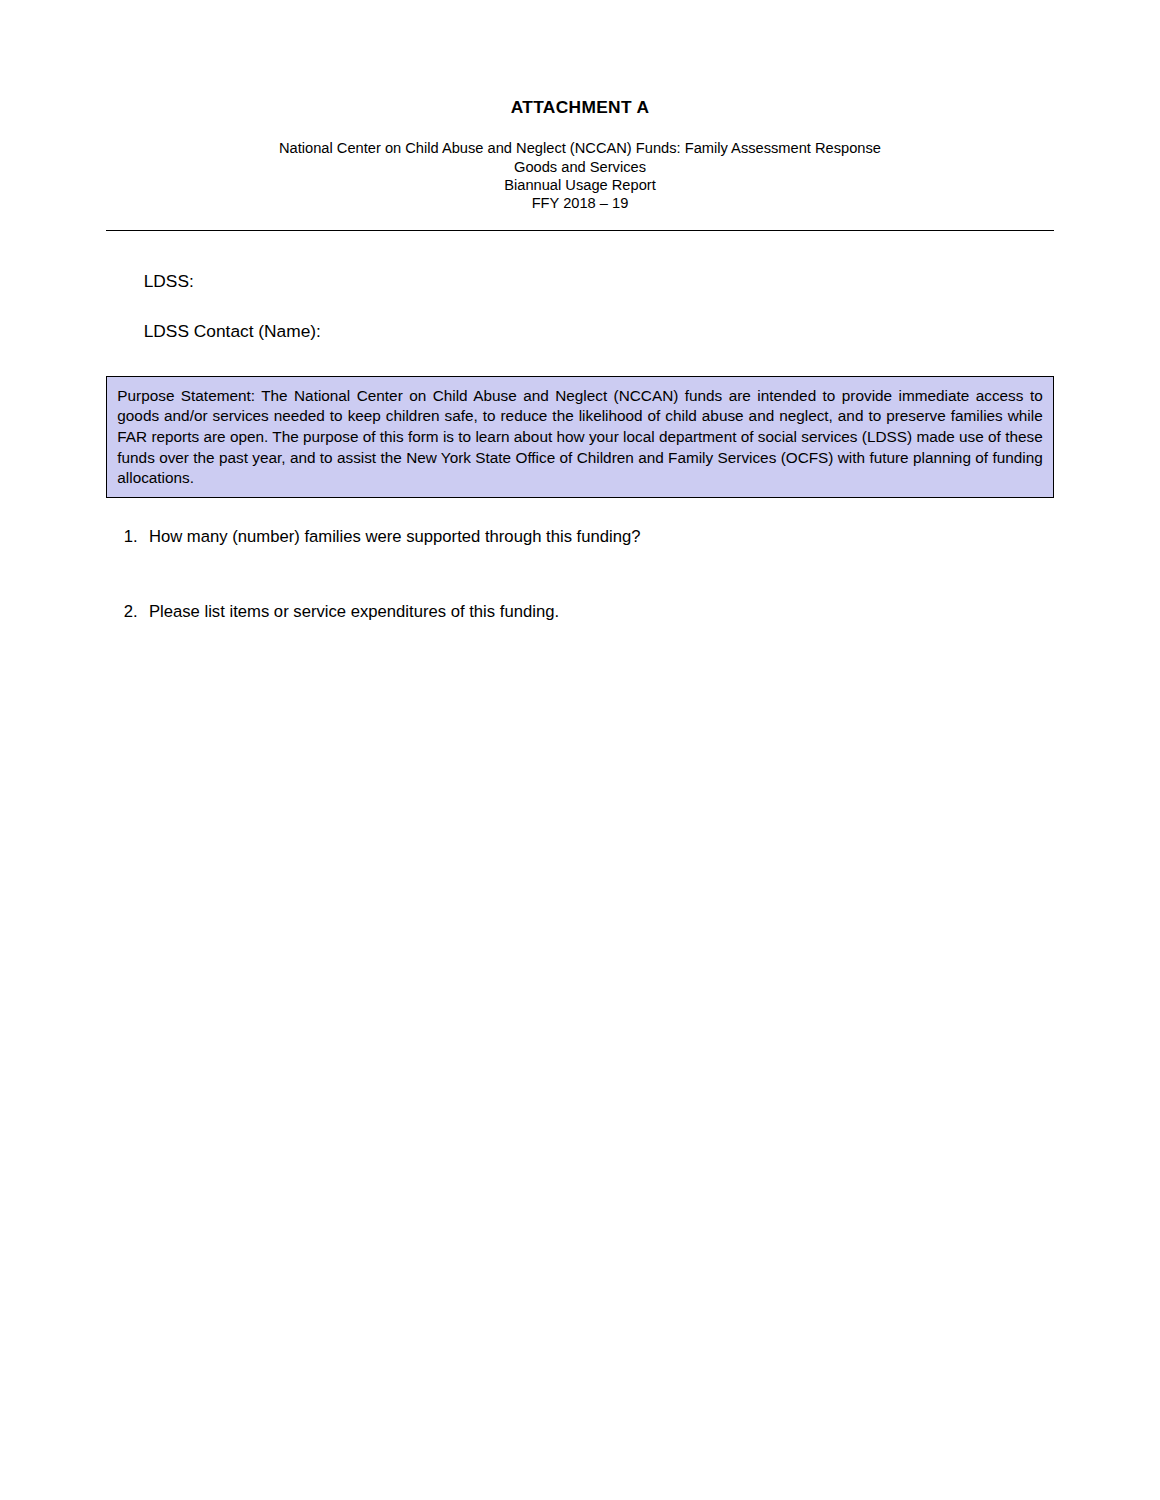ATTACHMENT A
National Center on Child Abuse and Neglect (NCCAN) Funds: Family Assessment Response
Goods and Services
Biannual Usage Report
FFY 2018 – 19
LDSS:
LDSS Contact (Name):
Purpose Statement: The National Center on Child Abuse and Neglect (NCCAN) funds are intended to provide immediate access to goods and/or services needed to keep children safe, to reduce the likelihood of child abuse and neglect, and to preserve families while FAR reports are open. The purpose of this form is to learn about how your local department of social services (LDSS) made use of these funds over the past year, and to assist the New York State Office of Children and Family Services (OCFS) with future planning of funding allocations.
How many (number) families were supported through this funding?
Please list items or service expenditures of this funding.